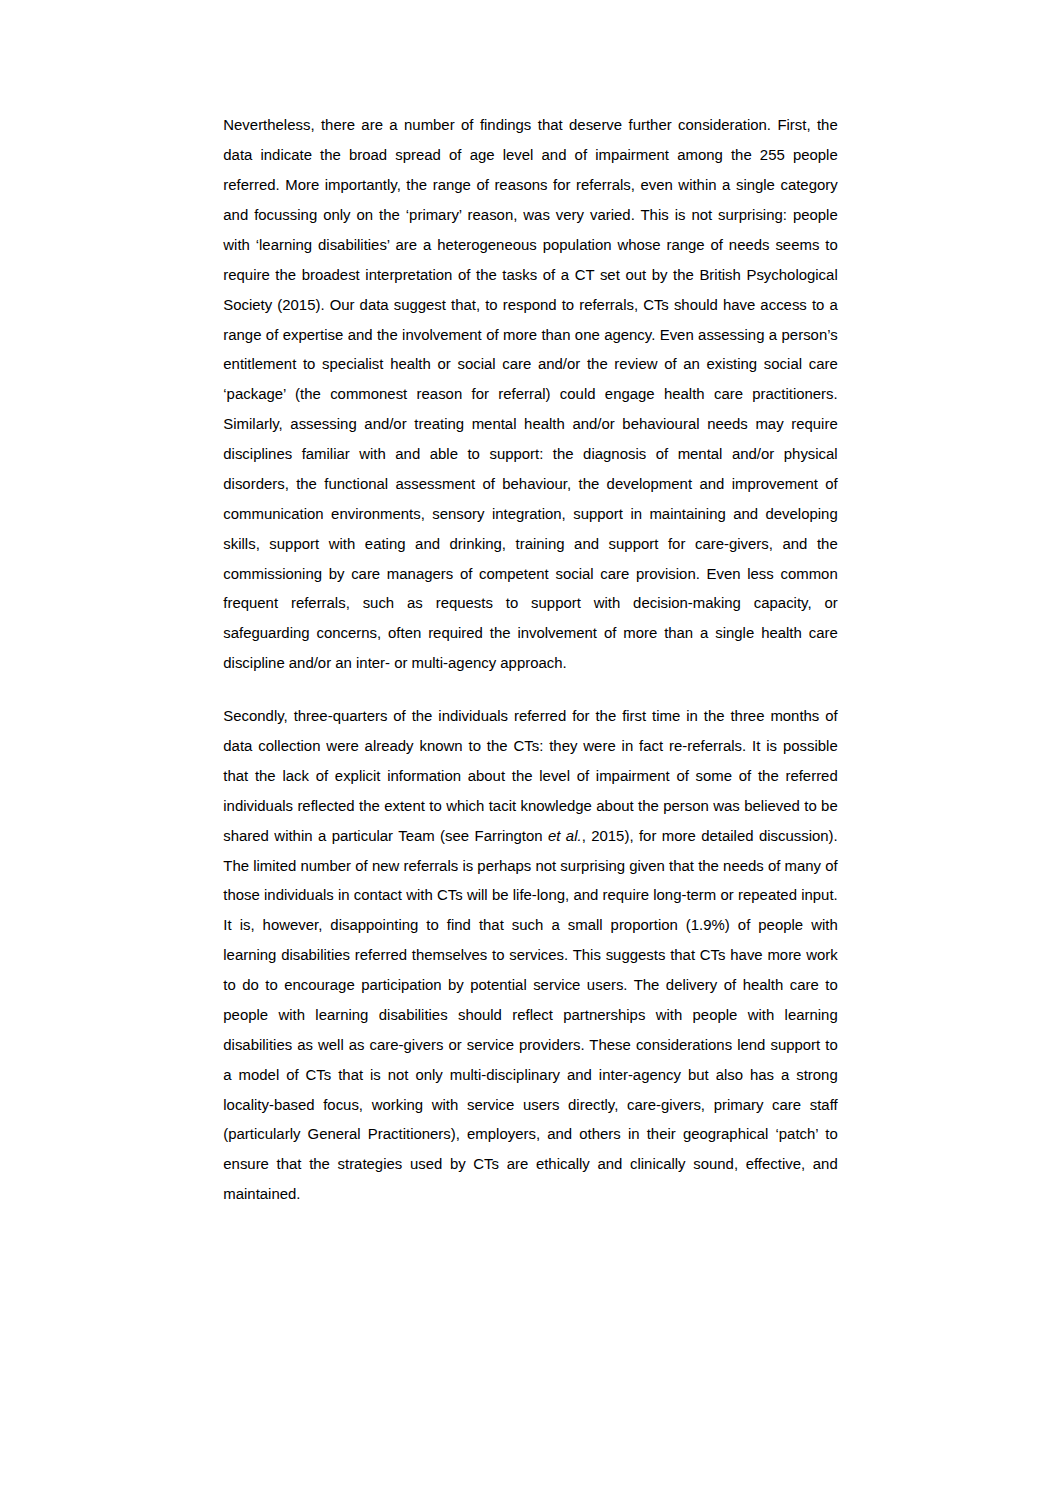Nevertheless, there are a number of findings that deserve further consideration. First, the data indicate the broad spread of age level and of impairment among the 255 people referred. More importantly, the range of reasons for referrals, even within a single category and focussing only on the ‘primary’ reason, was very varied. This is not surprising: people with ‘learning disabilities’ are a heterogeneous population whose range of needs seems to require the broadest interpretation of the tasks of a CT set out by the British Psychological Society (2015). Our data suggest that, to respond to referrals, CTs should have access to a range of expertise and the involvement of more than one agency. Even assessing a person’s entitlement to specialist health or social care and/or the review of an existing social care ‘package’ (the commonest reason for referral) could engage health care practitioners. Similarly, assessing and/or treating mental health and/or behavioural needs may require disciplines familiar with and able to support: the diagnosis of mental and/or physical disorders, the functional assessment of behaviour, the development and improvement of communication environments, sensory integration, support in maintaining and developing skills, support with eating and drinking, training and support for care-givers, and the commissioning by care managers of competent social care provision. Even less common frequent referrals, such as requests to support with decision-making capacity, or safeguarding concerns, often required the involvement of more than a single health care discipline and/or an inter- or multi-agency approach.
Secondly, three-quarters of the individuals referred for the first time in the three months of data collection were already known to the CTs: they were in fact re-referrals. It is possible that the lack of explicit information about the level of impairment of some of the referred individuals reflected the extent to which tacit knowledge about the person was believed to be shared within a particular Team (see Farrington et al., 2015), for more detailed discussion). The limited number of new referrals is perhaps not surprising given that the needs of many of those individuals in contact with CTs will be life-long, and require long-term or repeated input. It is, however, disappointing to find that such a small proportion (1.9%) of people with learning disabilities referred themselves to services. This suggests that CTs have more work to do to encourage participation by potential service users. The delivery of health care to people with learning disabilities should reflect partnerships with people with learning disabilities as well as care-givers or service providers. These considerations lend support to a model of CTs that is not only multi-disciplinary and inter-agency but also has a strong locality-based focus, working with service users directly, care-givers, primary care staff (particularly General Practitioners), employers, and others in their geographical ‘patch’ to ensure that the strategies used by CTs are ethically and clinically sound, effective, and maintained.